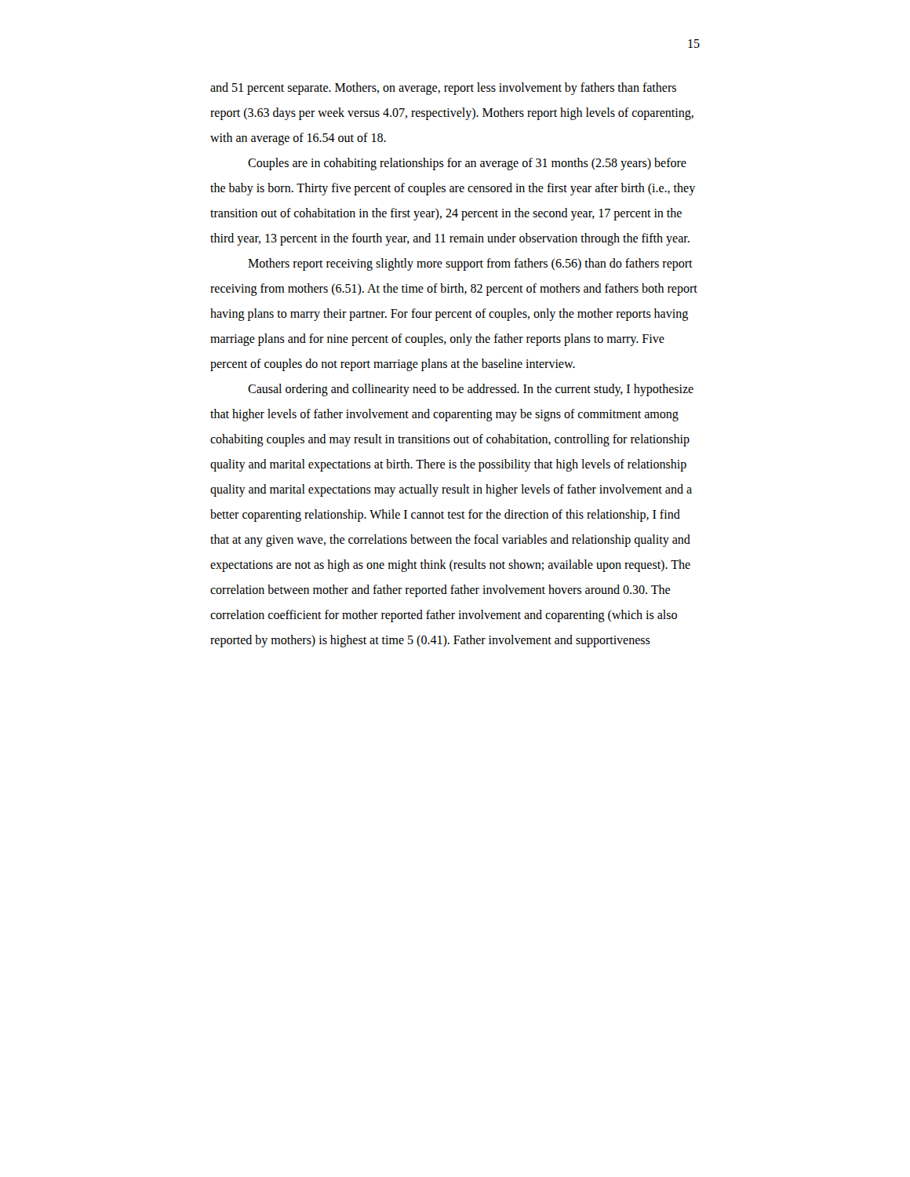15
and 51 percent separate. Mothers, on average, report less involvement by fathers than fathers report (3.63 days per week versus 4.07, respectively). Mothers report high levels of coparenting, with an average of 16.54 out of 18.
Couples are in cohabiting relationships for an average of 31 months (2.58 years) before the baby is born. Thirty five percent of couples are censored in the first year after birth (i.e., they transition out of cohabitation in the first year), 24 percent in the second year, 17 percent in the third year, 13 percent in the fourth year, and 11 remain under observation through the fifth year.
Mothers report receiving slightly more support from fathers (6.56) than do fathers report receiving from mothers (6.51). At the time of birth, 82 percent of mothers and fathers both report having plans to marry their partner. For four percent of couples, only the mother reports having marriage plans and for nine percent of couples, only the father reports plans to marry. Five percent of couples do not report marriage plans at the baseline interview.
Causal ordering and collinearity need to be addressed. In the current study, I hypothesize that higher levels of father involvement and coparenting may be signs of commitment among cohabiting couples and may result in transitions out of cohabitation, controlling for relationship quality and marital expectations at birth. There is the possibility that high levels of relationship quality and marital expectations may actually result in higher levels of father involvement and a better coparenting relationship. While I cannot test for the direction of this relationship, I find that at any given wave, the correlations between the focal variables and relationship quality and expectations are not as high as one might think (results not shown; available upon request). The correlation between mother and father reported father involvement hovers around 0.30. The correlation coefficient for mother reported father involvement and coparenting (which is also reported by mothers) is highest at time 5 (0.41). Father involvement and supportiveness